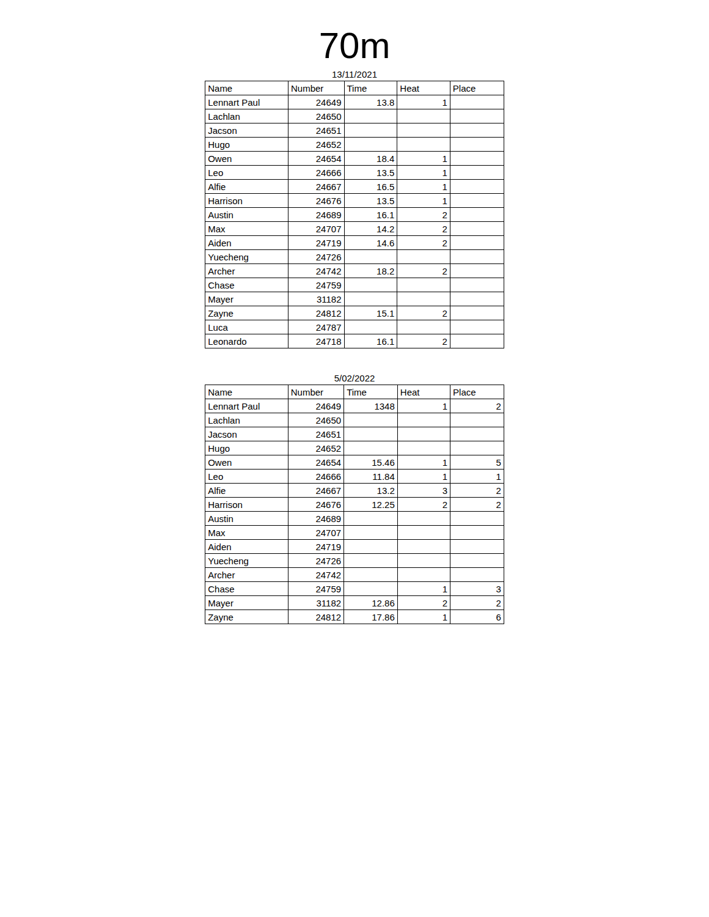70m
13/11/2021
| Name | Number | Time | Heat | Place |
| Lennart Paul | 24649 | 13.8 | 1 | |
| Lachlan | 24650 | | | |
| Jacson | 24651 | | | |
| Hugo | 24652 | | | |
| Owen | 24654 | 18.4 | 1 | |
| Leo | 24666 | 13.5 | 1 | |
| Alfie | 24667 | 16.5 | 1 | |
| Harrison | 24676 | 13.5 | 1 | |
| Austin | 24689 | 16.1 | 2 | |
| Max | 24707 | 14.2 | 2 | |
| Aiden | 24719 | 14.6 | 2 | |
| Yuecheng | 24726 | | | |
| Archer | 24742 | 18.2 | 2 | |
| Chase | 24759 | | | |
| Mayer | 31182 | | | |
| Zayne | 24812 | 15.1 | 2 | |
| Luca | 24787 | | | |
| Leonardo | 24718 | 16.1 | 2 | |
5/02/2022
| Name | Number | Time | Heat | Place |
| Lennart Paul | 24649 | 1348 | 1 | 2 |
| Lachlan | 24650 | | | |
| Jacson | 24651 | | | |
| Hugo | 24652 | | | |
| Owen | 24654 | 15.46 | 1 | 5 |
| Leo | 24666 | 11.84 | 1 | 1 |
| Alfie | 24667 | 13.2 | 3 | 2 |
| Harrison | 24676 | 12.25 | 2 | 2 |
| Austin | 24689 | | | |
| Max | 24707 | | | |
| Aiden | 24719 | | | |
| Yuecheng | 24726 | | | |
| Archer | 24742 | | | |
| Chase | 24759 | | 1 | 3 |
| Mayer | 31182 | 12.86 | 2 | 2 |
| Zayne | 24812 | 17.86 | 1 | 6 |